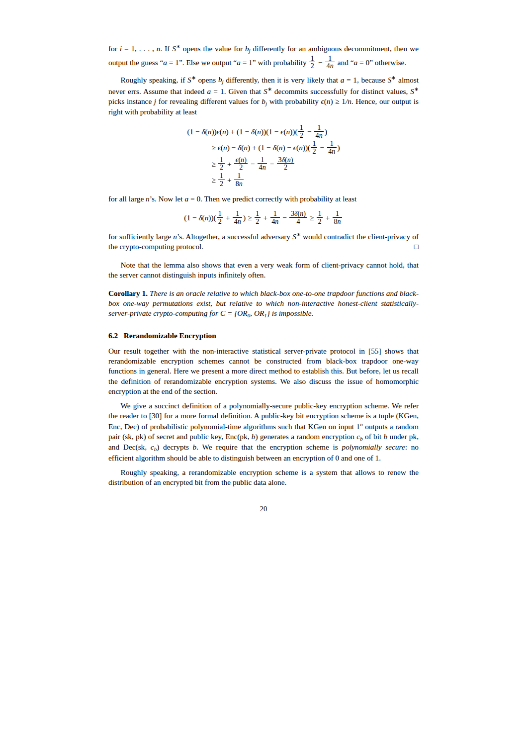for i = 1, . . . , n. If S∗ opens the value for bj differently for an ambiguous decommitment, then we output the guess “a = 1”. Else we output “a = 1” with probability 12 − 14n and “a = 0” otherwise.
Roughly speaking, if S∗ opens bj differently, then it is very likely that a = 1, because S∗ almost never errs. Assume that indeed a = 1. Given that S∗ decommits successfully for distinct values, S∗ picks instance j for revealing different values for bj with probability ϵ(n) ≥ 1/n. Hence, our output is right with probability at least
(1 − δ(n))ϵ(n) + (1 − δ(n))(1 − ϵ(n))(12 − 14n)
≥ ϵ(n) − δ(n) + (1 − δ(n) − ϵ(n))(12 − 14n)
≥ 12 + ϵ(n) 2 − 14n − 3δ(n) 2
≥ 12 + 18n
for all large n’s. Now let a = 0. Then we predict correctly with probability at least
(1 − δ(n))(12 + 14n) ≥ 12 + 14n − 3δ(n) 4 ≥ 12 + 18n
for sufficiently large n’s. Altogether, a successful adversary S∗ would contradict the client-privacy of the crypto-computing protocol. □
Note that the lemma also shows that even a very weak form of client-privacy cannot hold, that the server cannot distinguish inputs infinitely often.
Corollary 1. There is an oracle relative to which black-box one-to-one trapdoor functions and black-box one-way permutations exist, but relative to which non-interactive honest-client statistically-server-private crypto-computing for C = {OR0, OR1} is impossible.
6.2 Rerandomizable Encryption
Our result together with the non-interactive statistical server-private protocol in [55] shows that rerandomizable encryption schemes cannot be constructed from black-box trapdoor one-way functions in general. Here we present a more direct method to establish this. But before, let us recall the definition of rerandomizable encryption systems. We also discuss the issue of homomorphic encryption at the end of the section.
We give a succinct definition of a polynomially-secure public-key encryption scheme. We refer the reader to [30] for a more formal definition. A public-key bit encryption scheme is a tuple (KGen, Enc, Dec) of probabilistic polynomial-time algorithms such that KGen on input 1n outputs a random pair (sk, pk) of secret and public key, Enc(pk, b) generates a random encryption cb of bit b under pk, and Dec(sk, cb) decrypts b. We require that the encryption scheme is polynomially secure: no efficient algorithm should be able to distinguish between an encryption of 0 and one of 1.
Roughly speaking, a rerandomizable encryption scheme is a system that allows to renew the distribution of an encrypted bit from the public data alone.
20